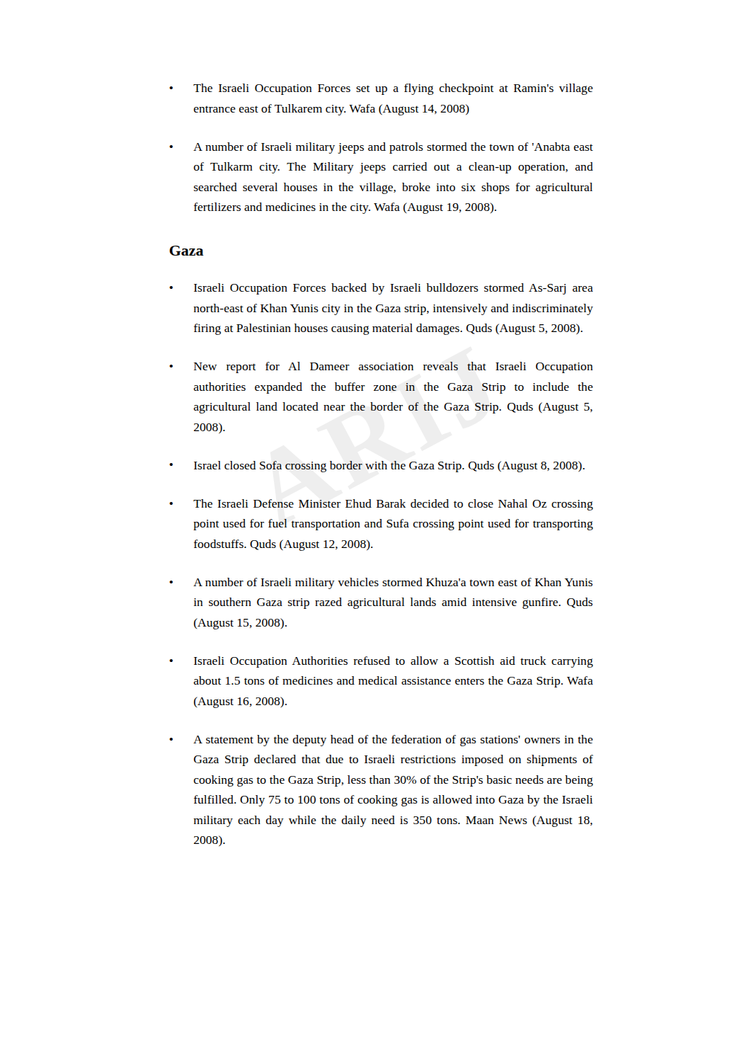ARIJ
The Israeli Occupation Forces set up a flying checkpoint at Ramin's village entrance east of Tulkarem city. Wafa (August 14, 2008)
A number of Israeli military jeeps and patrols stormed the town of 'Anabta east of Tulkarm city. The Military jeeps carried out a clean-up operation, and searched several houses in the village, broke into six shops for agricultural fertilizers and medicines in the city. Wafa (August 19, 2008).
Gaza
Israeli Occupation Forces backed by Israeli bulldozers stormed As-Sarj area north-east of Khan Yunis city in the Gaza strip, intensively and indiscriminately firing at Palestinian houses causing material damages. Quds (August 5, 2008).
New report for Al Dameer association reveals that Israeli Occupation authorities expanded the buffer zone in the Gaza Strip to include the agricultural land located near the border of the Gaza Strip. Quds (August 5, 2008).
Israel closed Sofa crossing border with the Gaza Strip. Quds (August 8, 2008).
The Israeli Defense Minister Ehud Barak decided to close Nahal Oz crossing point used for fuel transportation and Sufa crossing point used for transporting foodstuffs. Quds (August 12, 2008).
A number of Israeli military vehicles stormed Khuza'a town east of Khan Yunis in southern Gaza strip razed agricultural lands amid intensive gunfire. Quds (August 15, 2008).
Israeli Occupation Authorities refused to allow a Scottish aid truck carrying about 1.5 tons of medicines and medical assistance enters the Gaza Strip. Wafa (August 16, 2008).
A statement by the deputy head of the federation of gas stations' owners in the Gaza Strip declared that due to Israeli restrictions imposed on shipments of cooking gas to the Gaza Strip, less than 30% of the Strip's basic needs are being fulfilled. Only 75 to 100 tons of cooking gas is allowed into Gaza by the Israeli military each day while the daily need is 350 tons. Maan News (August 18, 2008).